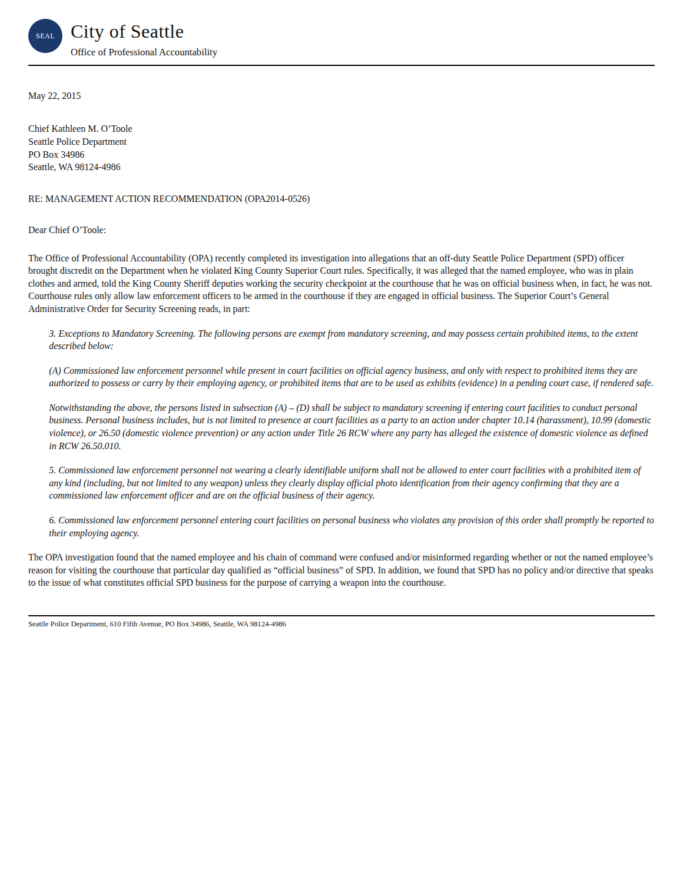SEAL
City of Seattle
Office of Professional Accountability
May 22, 2015
Chief Kathleen M. O’Toole
Seattle Police Department
PO Box 34986
Seattle, WA 98124-4986
RE: MANAGEMENT ACTION RECOMMENDATION (OPA2014-0526)
Dear Chief O’Toole:
The Office of Professional Accountability (OPA) recently completed its investigation into allegations that an off-duty Seattle Police Department (SPD) officer brought discredit on the Department when he violated King County Superior Court rules. Specifically, it was alleged that the named employee, who was in plain clothes and armed, told the King County Sheriff deputies working the security checkpoint at the courthouse that he was on official business when, in fact, he was not. Courthouse rules only allow law enforcement officers to be armed in the courthouse if they are engaged in official business. The Superior Court’s General Administrative Order for Security Screening reads, in part:
3. Exceptions to Mandatory Screening. The following persons are exempt from mandatory screening, and may possess certain prohibited items, to the extent described below:
(A) Commissioned law enforcement personnel while present in court facilities on official agency business, and only with respect to prohibited items they are authorized to possess or carry by their employing agency, or prohibited items that are to be used as exhibits (evidence) in a pending court case, if rendered safe.
Notwithstanding the above, the persons listed in subsection (A) – (D) shall be subject to mandatory screening if entering court facilities to conduct personal business. Personal business includes, but is not limited to presence at court facilities as a party to an action under chapter 10.14 (harassment), 10.99 (domestic violence), or 26.50 (domestic violence prevention) or any action under Title 26 RCW where any party has alleged the existence of domestic violence as defined in RCW 26.50.010.
5. Commissioned law enforcement personnel not wearing a clearly identifiable uniform shall not be allowed to enter court facilities with a prohibited item of any kind (including, but not limited to any weapon) unless they clearly display official photo identification from their agency confirming that they are a commissioned law enforcement officer and are on the official business of their agency.
6. Commissioned law enforcement personnel entering court facilities on personal business who violates any provision of this order shall promptly be reported to their employing agency.
The OPA investigation found that the named employee and his chain of command were confused and/or misinformed regarding whether or not the named employee’s reason for visiting the courthouse that particular day qualified as “official business” of SPD. In addition, we found that SPD has no policy and/or directive that speaks to the issue of what constitutes official SPD business for the purpose of carrying a weapon into the courthouse.
Seattle Police Department, 610 Fifth Avenue, PO Box 34986, Seattle, WA 98124-4986